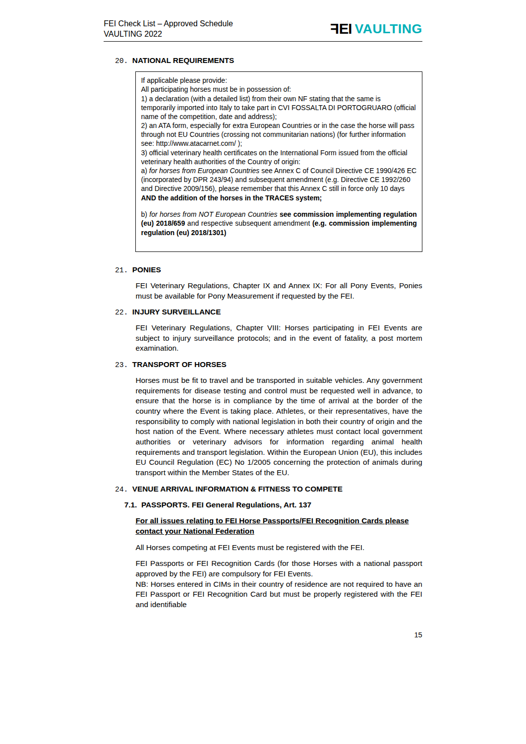FEI Check List – Approved Schedule
VAULTING 2022
FEI VAULTING
20. NATIONAL REQUIREMENTS
If applicable please provide:
All participating horses must be in possession of:
1) a declaration (with a detailed list) from their own NF stating that the same is temporarily imported into Italy to take part in CVI FOSSALTA DI PORTOGRUARO (official name of the competition, date and address);
2) an ATA form, especially for extra European Countries or in the case the horse will pass through not EU Countries (crossing not communitarian nations) (for further information see: http://www.atacarnet.com/ );
3) official veterinary health certificates on the International Form issued from the official veterinary health authorities of the Country of origin:
a) for horses from European Countries see Annex C of Council Directive CE 1990/426 EC (incorporated by DPR 243/94) and subsequent amendment (e.g. Directive CE 1992/260 and Directive 2009/156), please remember that this Annex C still in force only 10 days AND the addition of the horses in the TRACES system;
b) for horses from NOT European Countries see commission implementing regulation (eu) 2018/659 and respective subsequent amendment (e.g. commission implementing regulation (eu) 2018/1301)
21. PONIES
FEI Veterinary Regulations, Chapter IX and Annex IX: For all Pony Events, Ponies must be available for Pony Measurement if requested by the FEI.
22. INJURY SURVEILLANCE
FEI Veterinary Regulations, Chapter VIII: Horses participating in FEI Events are subject to injury surveillance protocols; and in the event of fatality, a post mortem examination.
23. TRANSPORT OF HORSES
Horses must be fit to travel and be transported in suitable vehicles. Any government requirements for disease testing and control must be requested well in advance, to ensure that the horse is in compliance by the time of arrival at the border of the country where the Event is taking place. Athletes, or their representatives, have the responsibility to comply with national legislation in both their country of origin and the host nation of the Event. Where necessary athletes must contact local government authorities or veterinary advisors for information regarding animal health requirements and transport legislation. Within the European Union (EU), this includes EU Council Regulation (EC) No 1/2005 concerning the protection of animals during transport within the Member States of the EU.
24. VENUE ARRIVAL INFORMATION & FITNESS TO COMPETE
7.1. PASSPORTS. FEI General Regulations, Art. 137
For all issues relating to FEI Horse Passports/FEI Recognition Cards please contact your National Federation
All Horses competing at FEI Events must be registered with the FEI.
FEI Passports or FEI Recognition Cards (for those Horses with a national passport approved by the FEI) are compulsory for FEI Events.
NB: Horses entered in CIMs in their country of residence are not required to have an FEI Passport or FEI Recognition Card but must be properly registered with the FEI and identifiable
15